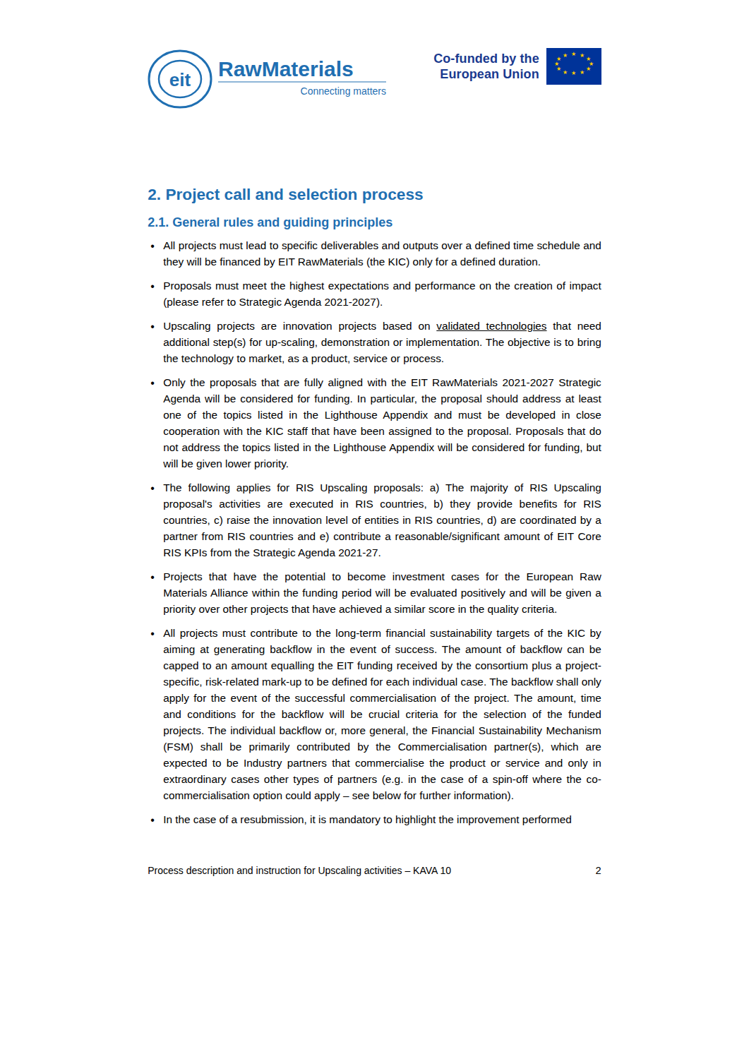eit RawMaterials Connecting matters
Co-funded by the
European Union
★ ★ ★ ★ ★ ★ ★ ★ ★ ★ ★ ★
2. Project call and selection process
2.1. General rules and guiding principles
All projects must lead to specific deliverables and outputs over a defined time schedule and they will be financed by EIT RawMaterials (the KIC) only for a defined duration.
Proposals must meet the highest expectations and performance on the creation of impact (please refer to Strategic Agenda 2021-2027).
Upscaling projects are innovation projects based on validated technologies that need additional step(s) for up-scaling, demonstration or implementation. The objective is to bring the technology to market, as a product, service or process.
Only the proposals that are fully aligned with the EIT RawMaterials 2021-2027 Strategic Agenda will be considered for funding. In particular, the proposal should address at least one of the topics listed in the Lighthouse Appendix and must be developed in close cooperation with the KIC staff that have been assigned to the proposal. Proposals that do not address the topics listed in the Lighthouse Appendix will be considered for funding, but will be given lower priority.
The following applies for RIS Upscaling proposals: a) The majority of RIS Upscaling proposal's activities are executed in RIS countries, b) they provide benefits for RIS countries, c) raise the innovation level of entities in RIS countries, d) are coordinated by a partner from RIS countries and e) contribute a reasonable/significant amount of EIT Core RIS KPIs from the Strategic Agenda 2021-27.
Projects that have the potential to become investment cases for the European Raw Materials Alliance within the funding period will be evaluated positively and will be given a priority over other projects that have achieved a similar score in the quality criteria.
All projects must contribute to the long-term financial sustainability targets of the KIC by aiming at generating backflow in the event of success. The amount of backflow can be capped to an amount equalling the EIT funding received by the consortium plus a project-specific, risk-related mark-up to be defined for each individual case. The backflow shall only apply for the event of the successful commercialisation of the project. The amount, time and conditions for the backflow will be crucial criteria for the selection of the funded projects. The individual backflow or, more general, the Financial Sustainability Mechanism (FSM) shall be primarily contributed by the Commercialisation partner(s), which are expected to be Industry partners that commercialise the product or service and only in extraordinary cases other types of partners (e.g. in the case of a spin-off where the co-commercialisation option could apply – see below for further information).
In the case of a resubmission, it is mandatory to highlight the improvement performed
Process description and instruction for Upscaling activities – KAVA 10
2